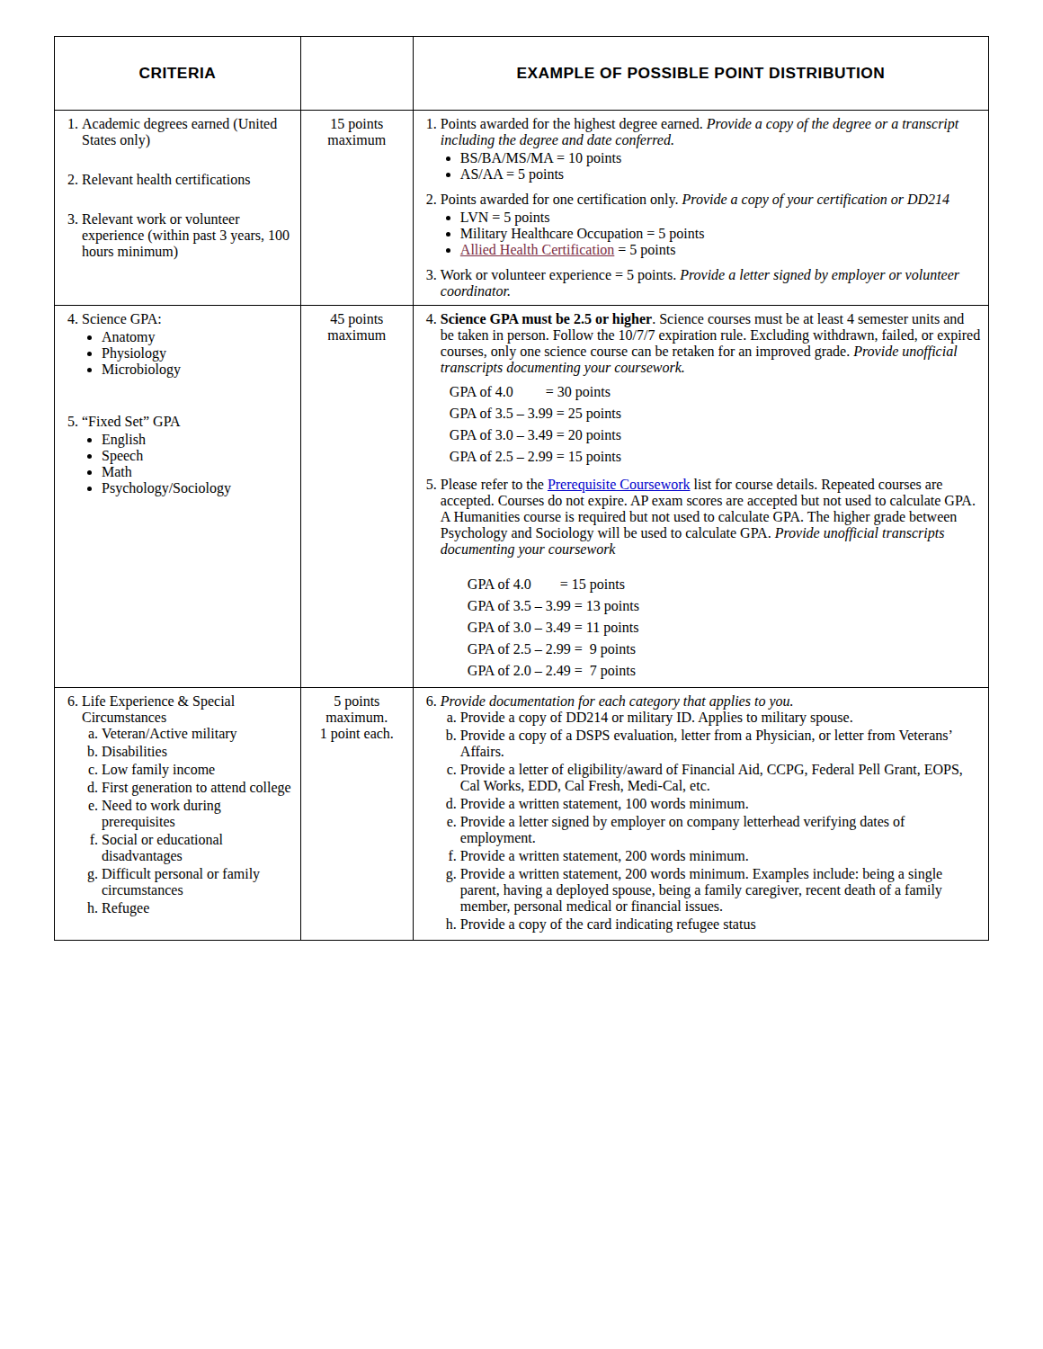| CRITERIA | | EXAMPLE OF POSSIBLE POINT DISTRIBUTION |
| Academic degrees earned (United States only) Relevant health certifications Relevant work or volunteer experience (within past 3 years, 100 hours minimum) | 15 points maximum | Points awarded for the highest degree earned. Provide a copy of the degree or a transcript including the degree and date conferred. BS/BA/MS/MA = 10 points AS/AA = 5 points Points awarded for one certification only. Provide a copy of your certification or DD214 LVN = 5 points Military Healthcare Occupation = 5 points Allied Health Certification = 5 points Work or volunteer experience = 5 points. Provide a letter signed by employer or volunteer coordinator. |
| Science GPA: Anatomy Physiology Microbiology “Fixed Set” GPA English Speech Math Psychology/Sociology | 45 points maximum | Science GPA must be 2.5 or higher . Science courses must be at least 4 semester units and be taken in person. Follow the 10/7/7 expiration rule. Excluding withdrawn, failed, or expired courses, only one science course can be retaken for an improved grade. Provide unofficial transcripts documenting your coursework. GPA of 4.0 = 30 points GPA of 3.5 – 3.99 = 25 points GPA of 3.0 – 3.49 = 20 points GPA of 2.5 – 2.99 = 15 points Please refer to the Prerequisite Coursework list for course details. Repeated courses are accepted. Courses do not expire. AP exam scores are accepted but not used to calculate GPA. A Humanities course is required but not used to calculate GPA. The higher grade between Psychology and Sociology will be used to calculate GPA. Provide unofficial transcripts documenting your coursework GPA of 4.0 = 15 points GPA of 3.5 – 3.99 = 13 points GPA of 3.0 – 3.49 = 11 points GPA of 2.5 – 2.99 = 9 points GPA of 2.0 – 2.49 = 7 points |
| Life Experience & Special Circumstances Veteran/Active military Disabilities Low family income First generation to attend college Need to work during prerequisites Social or educational disadvantages Difficult personal or family circumstances Refugee | 5 points maximum. 1 point each. | Provide documentation for each category that applies to you. Provide a copy of DD214 or military ID. Applies to military spouse. Provide a copy of a DSPS evaluation, letter from a Physician, or letter from Veterans’ Affairs. Provide a letter of eligibility/award of Financial Aid, CCPG, Federal Pell Grant, EOPS, Cal Works, EDD, Cal Fresh, Medi-Cal, etc. Provide a written statement, 100 words minimum. Provide a letter signed by employer on company letterhead verifying dates of employment. Provide a written statement, 200 words minimum. Provide a written statement, 200 words minimum. Examples include: being a single parent, having a deployed spouse, being a family caregiver, recent death of a family member, personal medical or financial issues. Provide a copy of the card indicating refugee status |